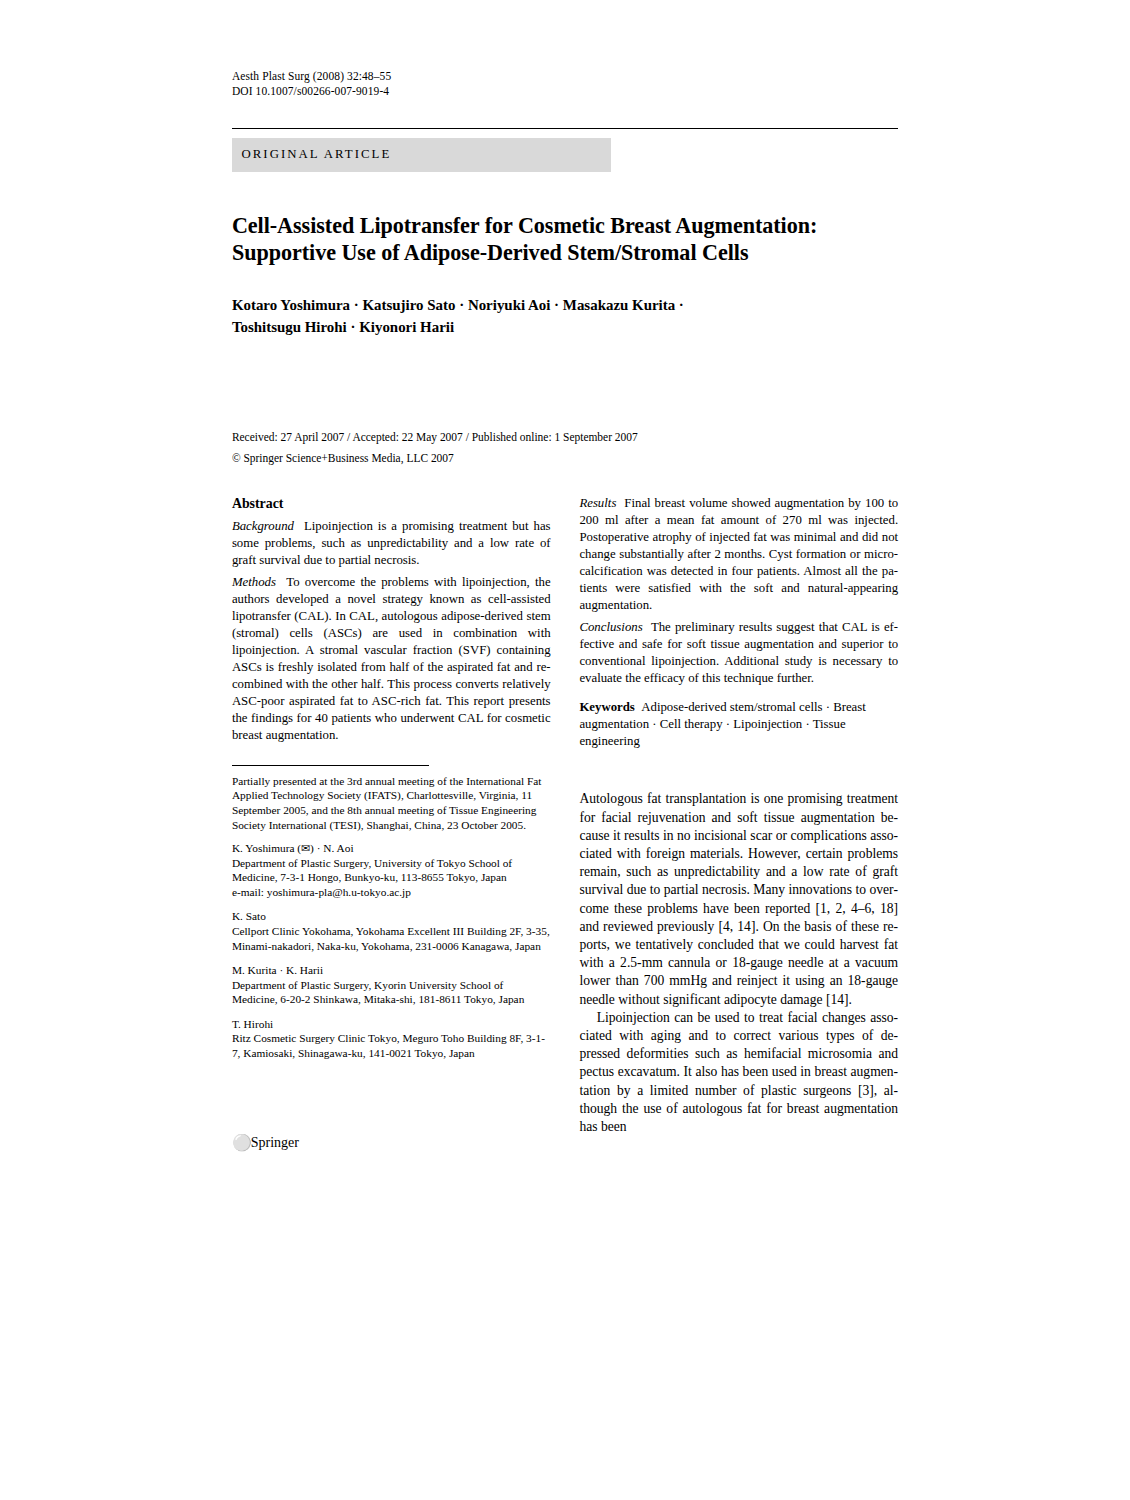Aesth Plast Surg (2008) 32:48–55
DOI 10.1007/s00266-007-9019-4
ORIGINAL ARTICLE
Cell-Assisted Lipotransfer for Cosmetic Breast Augmentation:
Supportive Use of Adipose-Derived Stem/Stromal Cells
Kotaro Yoshimura · Katsujiro Sato · Noriyuki Aoi · Masakazu Kurita ·
Toshitsugu Hirohi · Kiyonori Harii
Received: 27 April 2007 / Accepted: 22 May 2007 / Published online: 1 September 2007
© Springer Science+Business Media, LLC 2007
Abstract
Background Lipoinjection is a promising treatment but has some problems, such as unpredictability and a low rate of graft survival due to partial necrosis.
Methods To overcome the problems with lipoinjection, the authors developed a novel strategy known as cell-assisted lipotransfer (CAL). In CAL, autologous adipose-derived stem (stromal) cells (ASCs) are used in combination with lipoinjection. A stromal vascular fraction (SVF) containing ASCs is freshly isolated from half of the aspirated fat and recombined with the other half. This process converts relatively ASC-poor aspirated fat to ASC-rich fat. This report presents the findings for 40 patients who underwent CAL for cosmetic breast augmentation.
Partially presented at the 3rd annual meeting of the International Fat Applied Technology Society (IFATS), Charlottesville, Virginia, 11 September 2005, and the 8th annual meeting of Tissue Engineering Society International (TESI), Shanghai, China, 23 October 2005.
K. Yoshimura (✉) · N. Aoi
Department of Plastic Surgery, University of Tokyo School of Medicine, 7-3-1 Hongo, Bunkyo-ku, 113-8655 Tokyo, Japan
e-mail: yoshimura-pla@h.u-tokyo.ac.jp
K. Sato
Cellport Clinic Yokohama, Yokohama Excellent III Building 2F, 3-35, Minami-nakadori, Naka-ku, Yokohama, 231-0006 Kanagawa, Japan
M. Kurita · K. Harii
Department of Plastic Surgery, Kyorin University School of Medicine, 6-20-2 Shinkawa, Mitaka-shi, 181-8611 Tokyo, Japan
T. Hirohi
Ritz Cosmetic Surgery Clinic Tokyo, Meguro Toho Building 8F, 3-1-7, Kamiosaki, Shinagawa-ku, 141-0021 Tokyo, Japan
Results Final breast volume showed augmentation by 100 to 200 ml after a mean fat amount of 270 ml was injected. Postoperative atrophy of injected fat was minimal and did not change substantially after 2 months. Cyst formation or microcalcification was detected in four patients. Almost all the patients were satisfied with the soft and natural-appearing augmentation.
Conclusions The preliminary results suggest that CAL is effective and safe for soft tissue augmentation and superior to conventional lipoinjection. Additional study is necessary to evaluate the efficacy of this technique further.
Keywords Adipose-derived stem/stromal cells · Breast augmentation · Cell therapy · Lipoinjection · Tissue engineering
Autologous fat transplantation is one promising treatment for facial rejuvenation and soft tissue augmentation because it results in no incisional scar or complications associated with foreign materials. However, certain problems remain, such as unpredictability and a low rate of graft survival due to partial necrosis. Many innovations to overcome these problems have been reported [1, 2, 4–6, 18] and reviewed previously [4, 14]. On the basis of these reports, we tentatively concluded that we could harvest fat with a 2.5-mm cannula or 18-gauge needle at a vacuum lower than 700 mmHg and reinject it using an 18-gauge needle without significant adipocyte damage [14].
Lipoinjection can be used to treat facial changes associated with aging and to correct various types of depressed deformities such as hemifacial microsomia and pectus excavatum. It also has been used in breast augmentation by a limited number of plastic surgeons [3], although the use of autologous fat for breast augmentation has been
⚪ Springer